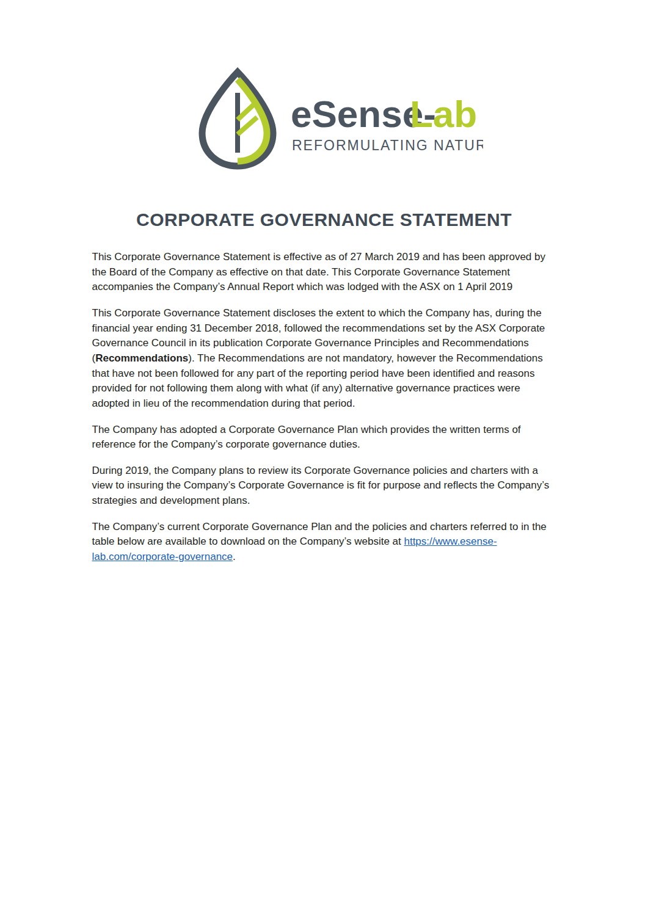eSense- Lab REFORMULATING NATURE
CORPORATE GOVERNANCE STATEMENT
This Corporate Governance Statement is effective as of 27 March 2019 and has been approved by the Board of the Company as effective on that date. This Corporate Governance Statement accompanies the Company’s Annual Report which was lodged with the ASX on 1 April 2019
This Corporate Governance Statement discloses the extent to which the Company has, during the financial year ending 31 December 2018, followed the recommendations set by the ASX Corporate Governance Council in its publication Corporate Governance Principles and Recommendations (Recommendations). The Recommendations are not mandatory, however the Recommendations that have not been followed for any part of the reporting period have been identified and reasons provided for not following them along with what (if any) alternative governance practices were adopted in lieu of the recommendation during that period.
The Company has adopted a Corporate Governance Plan which provides the written terms of reference for the Company’s corporate governance duties.
During 2019, the Company plans to review its Corporate Governance policies and charters with a view to insuring the Company’s Corporate Governance is fit for purpose and reflects the Company’s strategies and development plans.
The Company’s current Corporate Governance Plan and the policies and charters referred to in the table below are available to download on the Company’s website at https://www.esense-lab.com/corporate-governance.